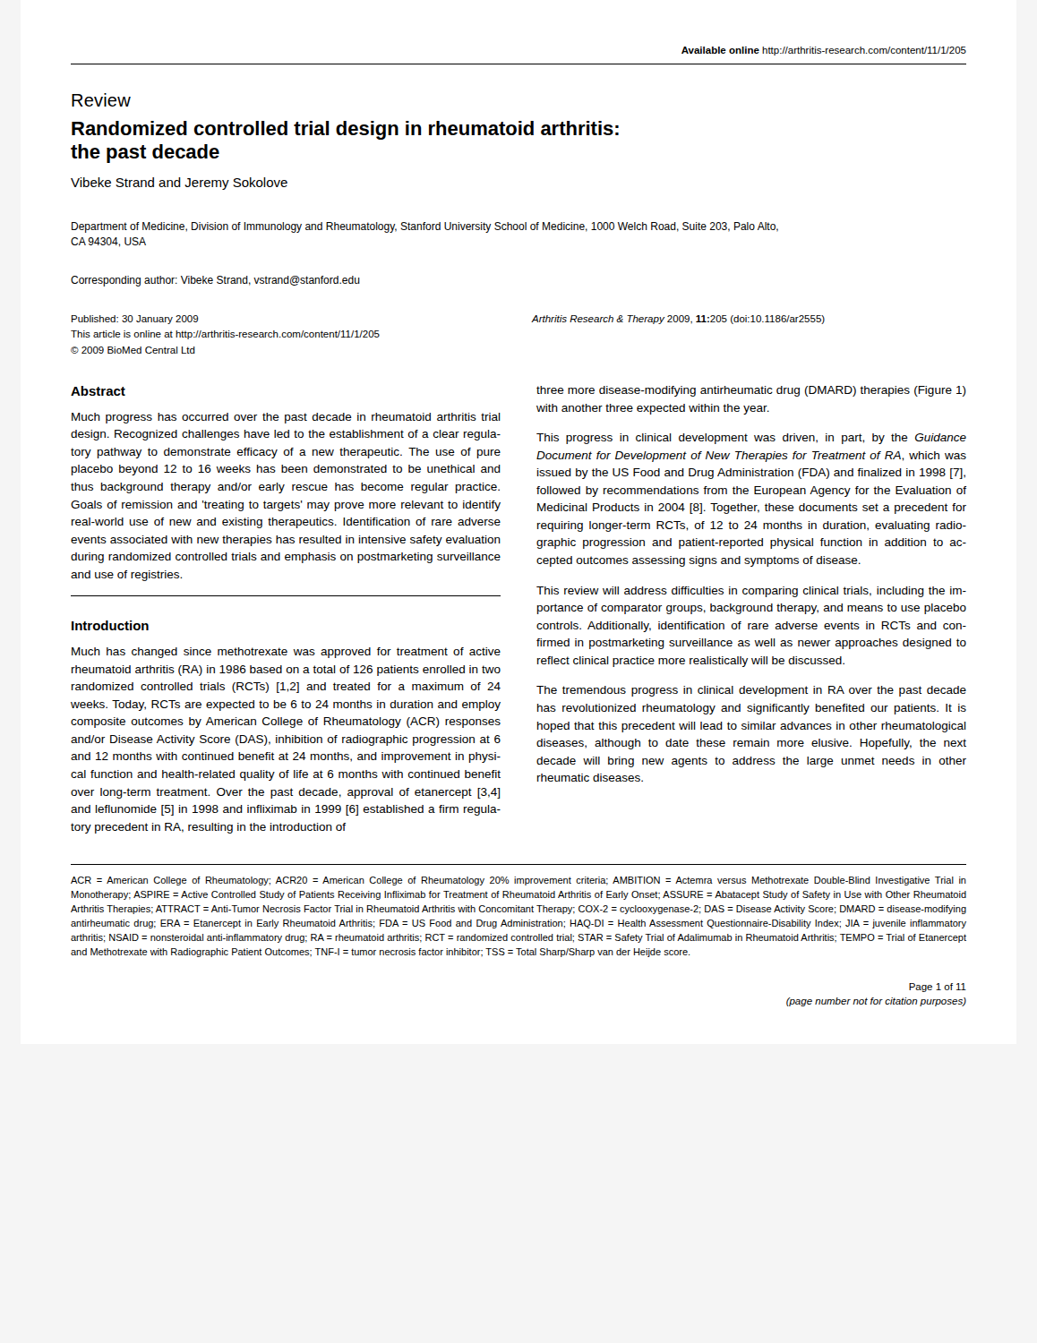Available online http://arthritis-research.com/content/11/1/205
Review
Randomized controlled trial design in rheumatoid arthritis:
the past decade
Vibeke Strand and Jeremy Sokolove
Department of Medicine, Division of Immunology and Rheumatology, Stanford University School of Medicine, 1000 Welch Road, Suite 203, Palo Alto,
CA 94304, USA
Corresponding author: Vibeke Strand, vstrand@stanford.edu
Published: 30 January 2009
This article is online at http://arthritis-research.com/content/11/1/205
© 2009 BioMed Central Ltd
Arthritis Research & Therapy 2009, 11: 205 (doi:10.1186/ar2555)
Abstract
Much progress has occurred over the past decade in rheumatoid arthritis trial design. Recognized challenges have led to the establishment of a clear regulatory pathway to demonstrate efficacy of a new therapeutic. The use of pure placebo beyond 12 to 16 weeks has been demonstrated to be unethical and thus background therapy and/or early rescue has become regular practice. Goals of remission and 'treating to targets' may prove more relevant to identify real-world use of new and existing therapeutics. Identification of rare adverse events associated with new therapies has resulted in intensive safety evaluation during randomized controlled trials and emphasis on postmarketing surveillance and use of registries.
Introduction
Much has changed since methotrexate was approved for treatment of active rheumatoid arthritis (RA) in 1986 based on a total of 126 patients enrolled in two randomized controlled trials (RCTs) [1,2] and treated for a maximum of 24 weeks. Today, RCTs are expected to be 6 to 24 months in duration and employ composite outcomes by American College of Rheumatology (ACR) responses and/or Disease Activity Score (DAS), inhibition of radiographic progression at 6 and 12 months with continued benefit at 24 months, and improvement in physical function and health-related quality of life at 6 months with continued benefit over long-term treatment. Over the past decade, approval of etanercept [3,4] and leflunomide [5] in 1998 and infliximab in 1999 [6] established a firm regulatory precedent in RA, resulting in the introduction of
three more disease-modifying antirheumatic drug (DMARD) therapies (Figure 1) with another three expected within the year.
This progress in clinical development was driven, in part, by the Guidance Document for Development of New Therapies for Treatment of RA, which was issued by the US Food and Drug Administration (FDA) and finalized in 1998 [7], followed by recommendations from the European Agency for the Evaluation of Medicinal Products in 2004 [8]. Together, these documents set a precedent for requiring longer-term RCTs, of 12 to 24 months in duration, evaluating radiographic progression and patient-reported physical function in addition to accepted outcomes assessing signs and symptoms of disease.
This review will address difficulties in comparing clinical trials, including the importance of comparator groups, background therapy, and means to use placebo controls. Additionally, identification of rare adverse events in RCTs and confirmed in postmarketing surveillance as well as newer approaches designed to reflect clinical practice more realistically will be discussed.
The tremendous progress in clinical development in RA over the past decade has revolutionized rheumatology and significantly benefited our patients. It is hoped that this precedent will lead to similar advances in other rheumatological diseases, although to date these remain more elusive. Hopefully, the next decade will bring new agents to address the large unmet needs in other rheumatic diseases.
ACR = American College of Rheumatology; ACR20 = American College of Rheumatology 20% improvement criteria; AMBITION = Actemra versus Methotrexate Double-Blind Investigative Trial in Monotherapy; ASPIRE = Active Controlled Study of Patients Receiving Infliximab for Treatment of Rheumatoid Arthritis of Early Onset; ASSURE = Abatacept Study of Safety in Use with Other Rheumatoid Arthritis Therapies; ATTRACT = Anti-Tumor Necrosis Factor Trial in Rheumatoid Arthritis with Concomitant Therapy; COX-2 = cyclooxygenase-2; DAS = Disease Activity Score; DMARD = disease-modifying antirheumatic drug; ERA = Etanercept in Early Rheumatoid Arthritis; FDA = US Food and Drug Administration; HAQ-DI = Health Assessment Questionnaire-Disability Index; JIA = juvenile inflammatory arthritis; NSAID = nonsteroidal anti-inflammatory drug; RA = rheumatoid arthritis; RCT = randomized controlled trial; STAR = Safety Trial of Adalimumab in Rheumatoid Arthritis; TEMPO = Trial of Etanercept and Methotrexate with Radiographic Patient Outcomes; TNF-I = tumor necrosis factor inhibitor; TSS = Total Sharp/Sharp van der Heijde score.
Page 1 of 11
(page number not for citation purposes)